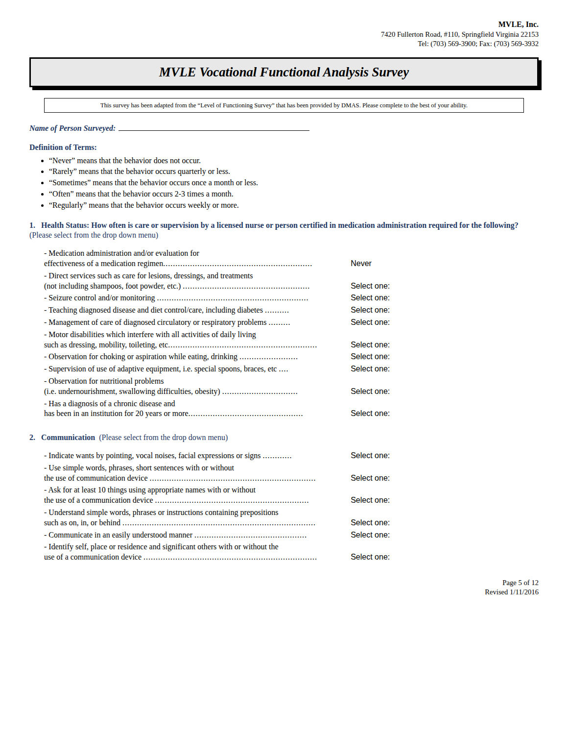MVLE, Inc.
7420 Fullerton Road, #110, Springfield Virginia 22153
Tel: (703) 569-3900; Fax: (703) 569-3932
MVLE Vocational Functional Analysis Survey
This survey has been adapted from the “Level of Functioning Survey” that has been provided by DMAS. Please complete to the best of your ability.
Name of Person Surveyed:
Definition of Terms:
“Never” means that the behavior does not occur.
“Rarely” means that the behavior occurs quarterly or less.
“Sometimes” means that the behavior occurs once a month or less.
“Often” means that the behavior occurs 2-3 times a month.
“Regularly” means that the behavior occurs weekly or more.
1. Health Status: How often is care or supervision by a licensed nurse or person certified in medication administration required for the following? (Please select from the drop down menu)
| - Medication administration and/or evaluation for effectiveness of a medication regimen ............................................................. | Never |
| - Direct services such as care for lesions, dressings, and treatments (not including shampoos, foot powder, etc.) .................................................... | Select one: |
| - Seizure control and/or monitoring .............................................................. | Select one: |
| - Teaching diagnosed disease and diet control/care, including diabetes .......... | Select one: |
| - Management of care of diagnosed circulatory or respiratory problems ......... | Select one: |
| - Motor disabilities which interfere with all activities of daily living such as dressing, mobility, toileting, etc ............................................................. | Select one: |
| - Observation for choking or aspiration while eating, drinking ........................ | Select one: |
| - Supervision of use of adaptive equipment, i.e. special spoons, braces, etc .... | Select one: |
| - Observation for nutritional problems (i.e. undernourishment, swallowing difficulties, obesity) ............................... | Select one: |
| - Has a diagnosis of a chronic disease and has been in an institution for 20 years or more ............................................... | Select one: |
2. Communication (Please select from the drop down menu)
| - Indicate wants by pointing, vocal noises, facial expressions or signs ............ | Select one: |
| - Use simple words, phrases, short sentences with or without the use of communication device .................................................................... | Select one: |
| - Ask for at least 10 things using appropriate names with or without the use of a communication device ............................................................... | Select one: |
| - Understand simple words, phrases or instructions containing prepositions such as on, in, or behind ............................................................................... | Select one: |
| - Communicate in an easily understood manner .............................................. | Select one: |
| - Identify self, place or residence and significant others with or without the use of a communication device ....................................................................... | Select one: |
Page 5 of 12
Revised 1/11/2016